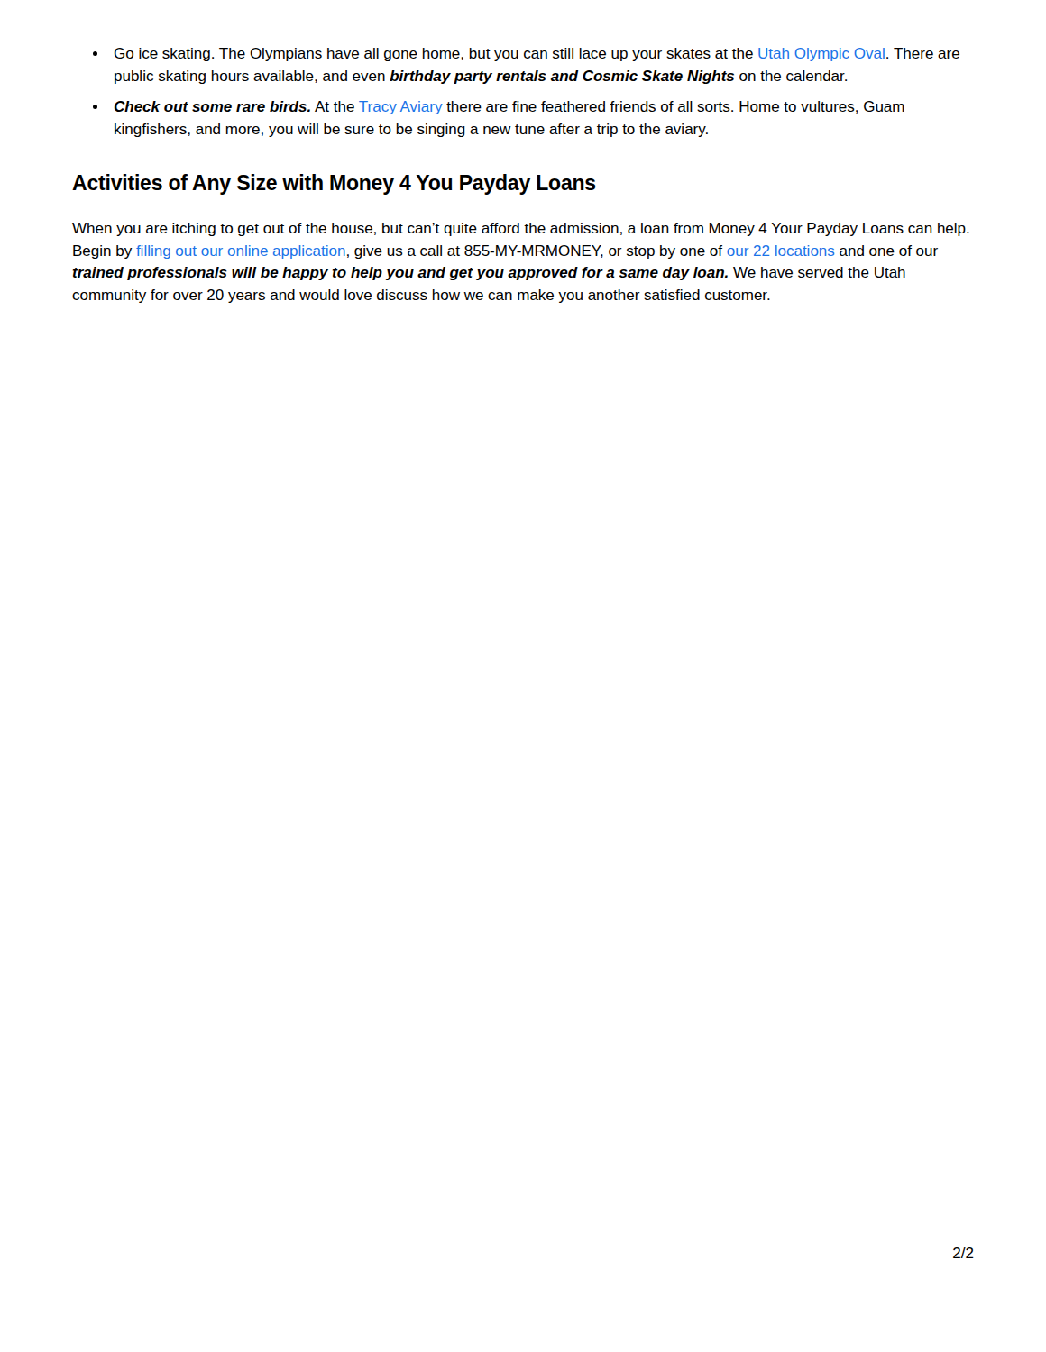Go ice skating. The Olympians have all gone home, but you can still lace up your skates at the Utah Olympic Oval. There are public skating hours available, and even birthday party rentals and Cosmic Skate Nights on the calendar.
Check out some rare birds. At the Tracy Aviary there are fine feathered friends of all sorts. Home to vultures, Guam kingfishers, and more, you will be sure to be singing a new tune after a trip to the aviary.
Activities of Any Size with Money 4 You Payday Loans
When you are itching to get out of the house, but can’t quite afford the admission, a loan from Money 4 Your Payday Loans can help. Begin by filling out our online application, give us a call at 855-MY-MRMONEY, or stop by one of our 22 locations and one of our trained professionals will be happy to help you and get you approved for a same day loan. We have served the Utah community for over 20 years and would love discuss how we can make you another satisfied customer.
2/2